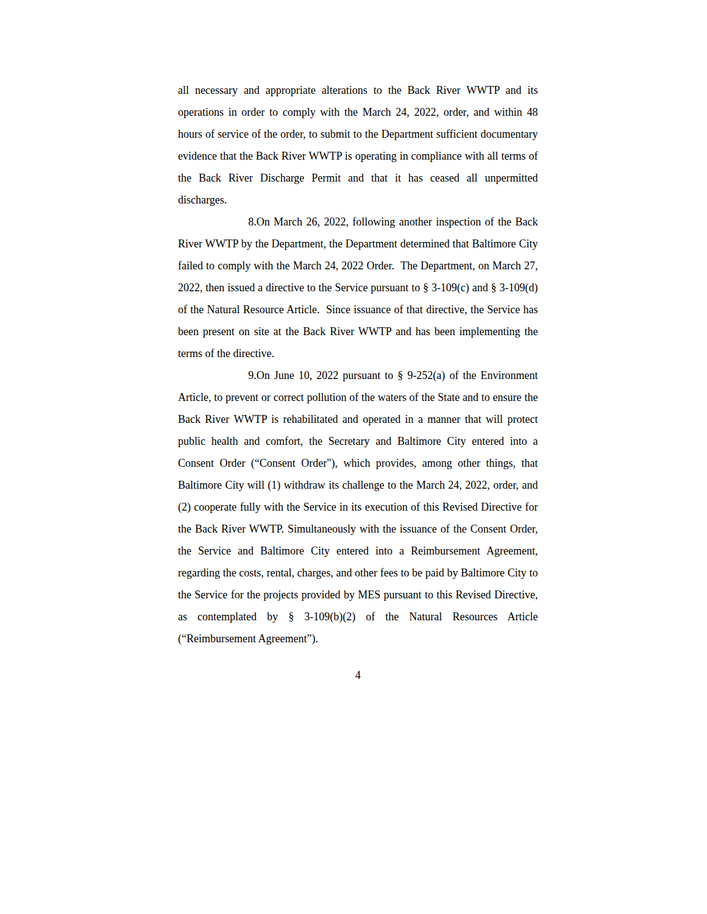all necessary and appropriate alterations to the Back River WWTP and its operations in order to comply with the March 24, 2022, order, and within 48 hours of service of the order, to submit to the Department sufficient documentary evidence that the Back River WWTP is operating in compliance with all terms of the Back River Discharge Permit and that it has ceased all unpermitted discharges.
8. On March 26, 2022, following another inspection of the Back River WWTP by the Department, the Department determined that Baltimore City failed to comply with the March 24, 2022 Order. The Department, on March 27, 2022, then issued a directive to the Service pursuant to § 3-109(c) and § 3-109(d) of the Natural Resource Article. Since issuance of that directive, the Service has been present on site at the Back River WWTP and has been implementing the terms of the directive.
9. On June 10, 2022 pursuant to § 9-252(a) of the Environment Article, to prevent or correct pollution of the waters of the State and to ensure the Back River WWTP is rehabilitated and operated in a manner that will protect public health and comfort, the Secretary and Baltimore City entered into a Consent Order (“Consent Order"), which provides, among other things, that Baltimore City will (1) withdraw its challenge to the March 24, 2022, order, and (2) cooperate fully with the Service in its execution of this Revised Directive for the Back River WWTP. Simultaneously with the issuance of the Consent Order, the Service and Baltimore City entered into a Reimbursement Agreement, regarding the costs, rental, charges, and other fees to be paid by Baltimore City to the Service for the projects provided by MES pursuant to this Revised Directive, as contemplated by § 3-109(b)(2) of the Natural Resources Article (“Reimbursement Agreement”).
4